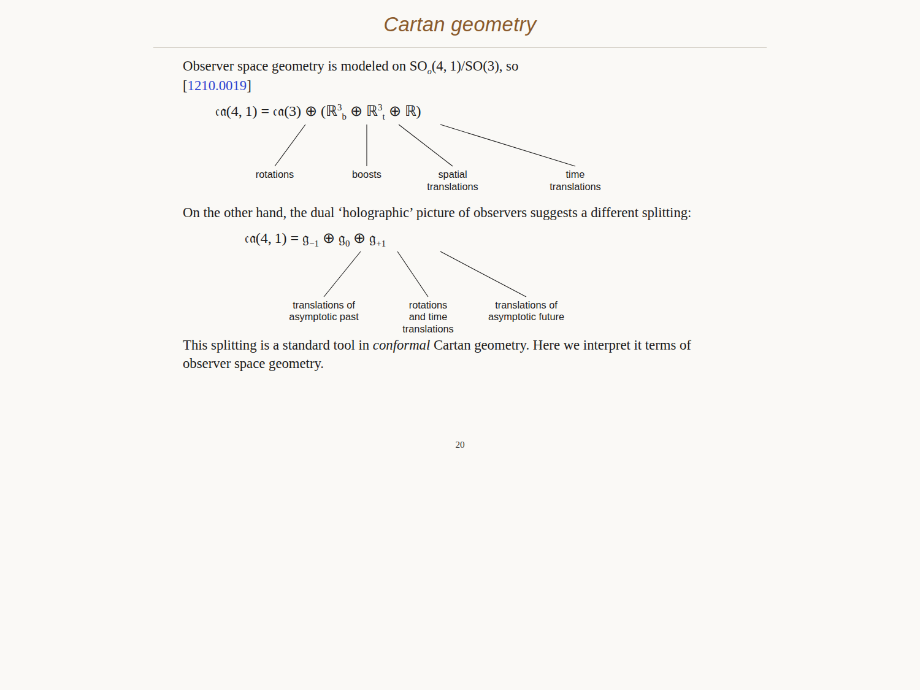Cartan geometry
Observer space geometry is modeled on SOo(4, 1)/SO(3), so
[1210.0019]
𝔠𝔞(4, 1) = 𝔠𝔞(3) ⊕ (ℝ3b ⊕ ℝ3t ⊕ ℝ)
rotations
boosts
spatial
translations
time
translations
On the other hand, the dual ‘holographic’ picture of observers suggests a different splitting:
𝔠𝔞(4, 1) = 𝔤−1 ⊕ 𝔤0 ⊕ 𝔤+1
translations of
asymptotic past
rotations
and time
translations
translations of
asymptotic future
This splitting is a standard tool in conformal Cartan geometry. Here we interpret it terms of observer space geometry.
20